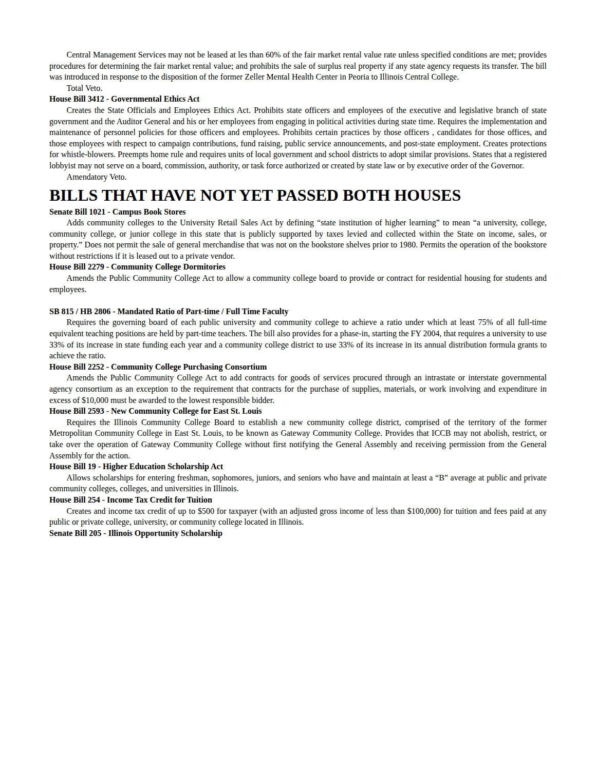Central Management Services may not be leased at les than 60% of the fair market rental value rate unless specified conditions are met; provides procedures for determining the fair market rental value; and prohibits the sale of surplus real property if any state agency requests its transfer. The bill was introduced in response to the disposition of the former Zeller Mental Health Center in Peoria to Illinois Central College.
Total Veto.
House Bill 3412 - Governmental Ethics Act
Creates the State Officials and Employees Ethics Act. Prohibits state officers and employees of the executive and legislative branch of state government and the Auditor General and his or her employees from engaging in political activities during state time. Requires the implementation and maintenance of personnel policies for those officers and employees. Prohibits certain practices by those officers , candidates for those offices, and those employees with respect to campaign contributions, fund raising, public service announcements, and post-state employment. Creates protections for whistle-blowers. Preempts home rule and requires units of local government and school districts to adopt similar provisions. States that a registered lobbyist may not serve on a board, commission, authority, or task force authorized or created by state law or by executive order of the Governor.
Amendatory Veto.
BILLS THAT HAVE NOT YET PASSED BOTH HOUSES
Senate Bill 1021 - Campus Book Stores
Adds community colleges to the University Retail Sales Act by defining “state institution of higher learning” to mean “a university, college, community college, or junior college in this state that is publicly supported by taxes levied and collected within the State on income, sales, or property.” Does not permit the sale of general merchandise that was not on the bookstore shelves prior to 1980. Permits the operation of the bookstore without restrictions if it is leased out to a private vendor.
House Bill 2279 - Community College Dormitories
Amends the Public Community College Act to allow a community college board to provide or contract for residential housing for students and employees.
SB 815 / HB 2806 - Mandated Ratio of Part-time / Full Time Faculty
Requires the governing board of each public university and community college to achieve a ratio under which at least 75% of all full-time equivalent teaching positions are held by part-time teachers. The bill also provides for a phase-in, starting the FY 2004, that requires a university to use 33% of its increase in state funding each year and a community college district to use 33% of its increase in its annual distribution formula grants to achieve the ratio.
House Bill 2252 - Community College Purchasing Consortium
Amends the Public Community College Act to add contracts for goods of services procured through an intrastate or interstate governmental agency consortium as an exception to the requirement that contracts for the purchase of supplies, materials, or work involving and expenditure in excess of $10,000 must be awarded to the lowest responsible bidder.
House Bill 2593 - New Community College for East St. Louis
Requires the Illinois Community College Board to establish a new community college district, comprised of the territory of the former Metropolitan Community College in East St. Louis, to be known as Gateway Community College. Provides that ICCB may not abolish, restrict, or take over the operation of Gateway Community College without first notifying the General Assembly and receiving permission from the General Assembly for the action.
House Bill 19 - Higher Education Scholarship Act
Allows scholarships for entering freshman, sophomores, juniors, and seniors who have and maintain at least a “B” average at public and private community colleges, colleges, and universities in Illinois.
House Bill 254 - Income Tax Credit for Tuition
Creates and income tax credit of up to $500 for taxpayer (with an adjusted gross income of less than $100,000) for tuition and fees paid at any public or private college, university, or community college located in Illinois.
Senate Bill 205 - Illinois Opportunity Scholarship